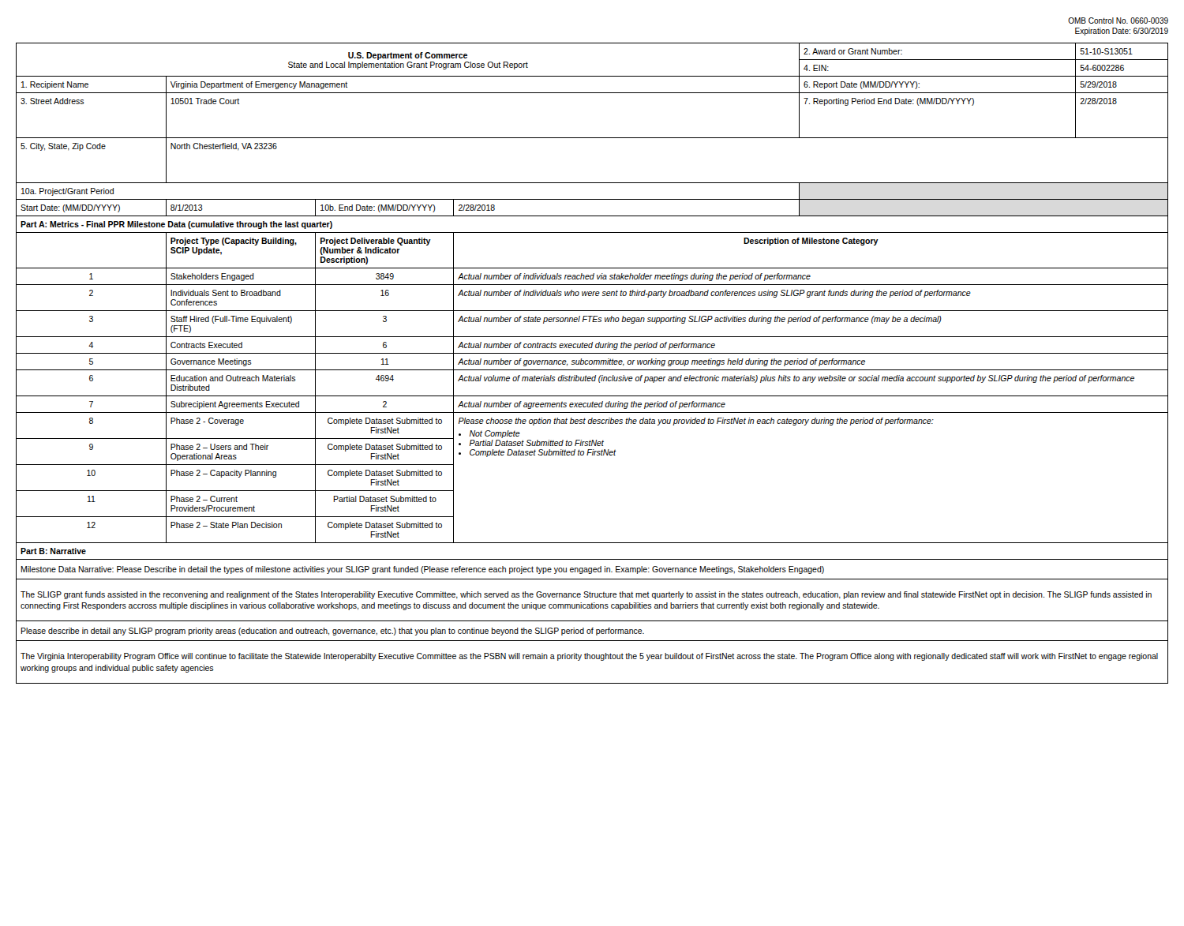OMB Control No. 0660-0039
Expiration Date: 6/30/2019
| U.S. Department of Commerce State and Local Implementation Grant Program Close Out Report | 2. Award or Grant Number: | 51-10-S13051 |
| 4. EIN: | 54-6002286 |
| 1. Recipient Name | Virginia Department of Emergency Management | 6. Report Date (MM/DD/YYYY): | 5/29/2018 |
| 3. Street Address | 10501 Trade Court | 7. Reporting Period End Date: (MM/DD/YYYY) | 2/28/2018 |
| 5. City, State, Zip Code | North Chesterfield, VA 23236 |
| 10a. Project/Grant Period | |
| Start Date: (MM/DD/YYYY) | 8/1/2013 | 10b. End Date: (MM/DD/YYYY) | 2/28/2018 | |
| Part A: Metrics - Final PPR Milestone Data (cumulative through the last quarter) |
| | Project Type (Capacity Building, SCIP Update, | Project Deliverable Quantity (Number & Indicator Description) | Description of Milestone Category |
| 1 | Stakeholders Engaged | 3849 | Actual number of individuals reached via stakeholder meetings during the period of performance |
| 2 | Individuals Sent to Broadband Conferences | 16 | Actual number of individuals who were sent to third-party broadband conferences using SLIGP grant funds during the period of performance |
| 3 | Staff Hired (Full-Time Equivalent)(FTE) | 3 | Actual number of state personnel FTEs who began supporting SLIGP activities during the period of performance (may be a decimal) |
| 4 | Contracts Executed | 6 | Actual number of contracts executed during the period of performance |
| 5 | Governance Meetings | 11 | Actual number of governance, subcommittee, or working group meetings held during the period of performance |
| 6 | Education and Outreach Materials Distributed | 4694 | Actual volume of materials distributed (inclusive of paper and electronic materials) plus hits to any website or social media account supported by SLIGP during the period of performance |
| 7 | Subrecipient Agreements Executed | 2 | Actual number of agreements executed during the period of performance |
| 8 | Phase 2 - Coverage | Complete Dataset Submitted to FirstNet | Please choose the option that best describes the data you provided to FirstNet in each category during the period of performance: Not Complete Partial Dataset Submitted to FirstNet Complete Dataset Submitted to FirstNet |
| 9 | Phase 2 – Users and Their Operational Areas | Complete Dataset Submitted to FirstNet |
| 10 | Phase 2 – Capacity Planning | Complete Dataset Submitted to FirstNet |
| 11 | Phase 2 – Current Providers/Procurement | Partial Dataset Submitted to FirstNet |
| 12 | Phase 2 – State Plan Decision | Complete Dataset Submitted to FirstNet |
| Part B: Narrative |
| Milestone Data Narrative: Please Describe in detail the types of milestone activities your SLIGP grant funded (Please reference each project type you engaged in. Example: Governance Meetings, Stakeholders Engaged) |
| The SLIGP grant funds assisted in the reconvening and realignment of the States Interoperability Executive Committee, which served as the Governance Structure that met quarterly to assist in the states outreach, education, plan review and final statewide FirstNet opt in decision. The SLIGP funds assisted in connecting First Responders accross multiple disciplines in various collaborative workshops, and meetings to discuss and document the unique communications capabilities and barriers that currently exist both regionally and statewide. |
| Please describe in detail any SLIGP program priority areas (education and outreach, governance, etc.) that you plan to continue beyond the SLIGP period of performance. |
| The Virginia Interoperability Program Office will continue to facilitate the Statewide Interoperabilty Executive Committee as the PSBN will remain a priority thoughtout the 5 year buildout of FirstNet across the state. The Program Office along with regionally dedicated staff will work with FirstNet to engage regional working groups and individual public safety agencies |